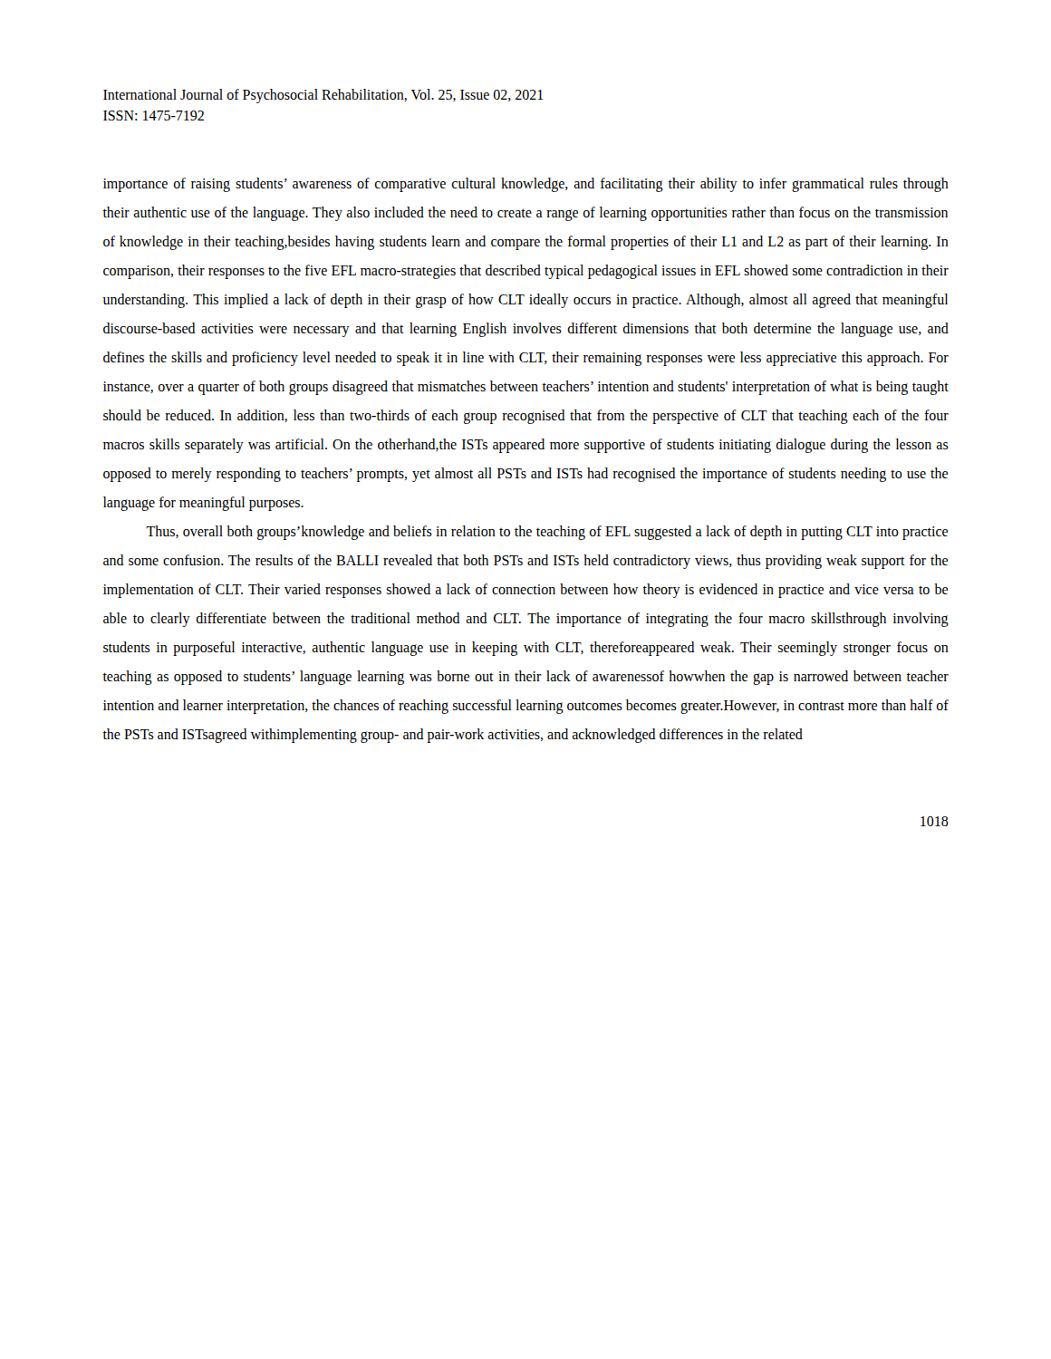International Journal of Psychosocial Rehabilitation, Vol. 25, Issue 02, 2021
ISSN: 1475-7192
importance of raising students’ awareness of comparative cultural knowledge, and facilitating their ability to infer grammatical rules through their authentic use of the language. They also included the need to create a range of learning opportunities rather than focus on the transmission of knowledge in their teaching,besides having students learn and compare the formal properties of their L1 and L2 as part of their learning. In comparison, their responses to the five EFL macro-strategies that described typical pedagogical issues in EFL showed some contradiction in their understanding. This implied a lack of depth in their grasp of how CLT ideally occurs in practice. Although, almost all agreed that meaningful discourse-based activities were necessary and that learning English involves different dimensions that both determine the language use, and defines the skills and proficiency level needed to speak it in line with CLT, their remaining responses were less appreciative this approach. For instance, over a quarter of both groups disagreed that mismatches between teachers’ intention and students' interpretation of what is being taught should be reduced. In addition, less than two-thirds of each group recognised that from the perspective of CLT that teaching each of the four macros skills separately was artificial. On the otherhand,the ISTs appeared more supportive of students initiating dialogue during the lesson as opposed to merely responding to teachers’ prompts, yet almost all PSTs and ISTs had recognised the importance of students needing to use the language for meaningful purposes.
Thus, overall both groups’knowledge and beliefs in relation to the teaching of EFL suggested a lack of depth in putting CLT into practice and some confusion. The results of the BALLI revealed that both PSTs and ISTs held contradictory views, thus providing weak support for the implementation of CLT. Their varied responses showed a lack of connection between how theory is evidenced in practice and vice versa to be able to clearly differentiate between the traditional method and CLT. The importance of integrating the four macro skillsthrough involving students in purposeful interactive, authentic language use in keeping with CLT, thereforeappeared weak. Their seemingly stronger focus on teaching as opposed to students’ language learning was borne out in their lack of awarenessof howwhen the gap is narrowed between teacher intention and learner interpretation, the chances of reaching successful learning outcomes becomes greater.However, in contrast more than half of the PSTs and ISTsagreed withimplementing group- and pair-work activities, and acknowledged differences in the related
1018